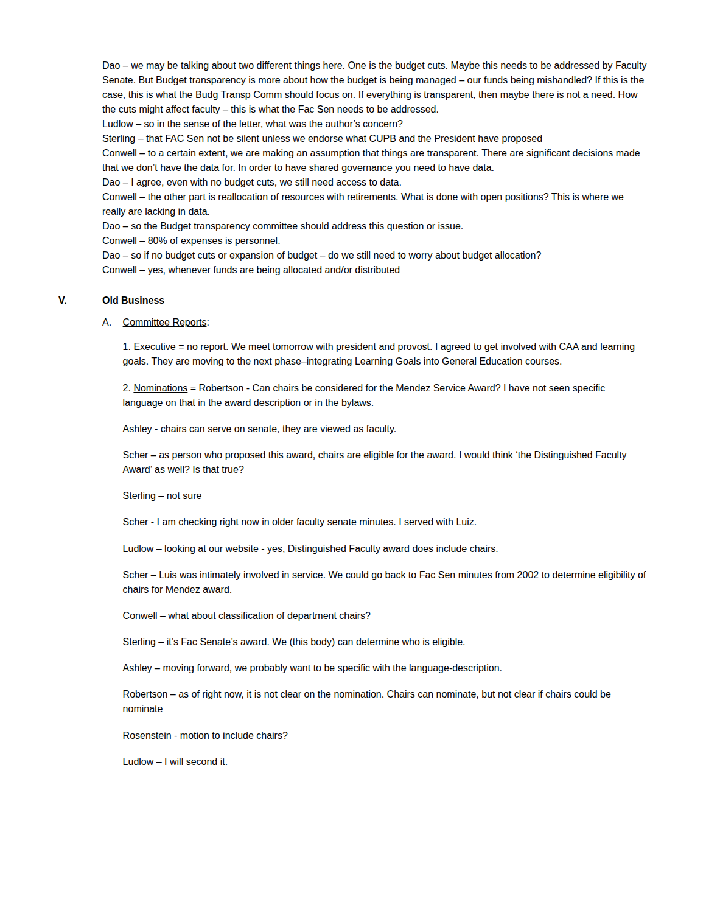Dao – we may be talking about two different things here. One is the budget cuts. Maybe this needs to be addressed by Faculty Senate. But Budget transparency is more about how the budget is being managed – our funds being mishandled? If this is the case, this is what the Budg Transp Comm should focus on. If everything is transparent, then maybe there is not a need. How the cuts might affect faculty – this is what the Fac Sen needs to be addressed.
Ludlow – so in the sense of the letter, what was the author’s concern?
Sterling – that FAC Sen not be silent unless we endorse what CUPB and the President have proposed
Conwell – to a certain extent, we are making an assumption that things are transparent. There are significant decisions made that we don’t have the data for. In order to have shared governance you need to have data.
Dao – I agree, even with no budget cuts, we still need access to data.
Conwell – the other part is reallocation of resources with retirements. What is done with open positions? This is where we really are lacking in data.
Dao – so the Budget transparency committee should address this question or issue.
Conwell – 80% of expenses is personnel.
Dao – so if no budget cuts or expansion of budget – do we still need to worry about budget allocation?
Conwell – yes, whenever funds are being allocated and/or distributed
V. Old Business
A. Committee Reports:
1. Executive = no report. We meet tomorrow with president and provost. I agreed to get involved with CAA and learning goals. They are moving to the next phase–integrating Learning Goals into General Education courses.
2. Nominations = Robertson - Can chairs be considered for the Mendez Service Award? I have not seen specific language on that in the award description or in the bylaws.
Ashley - chairs can serve on senate, they are viewed as faculty.
Scher – as person who proposed this award, chairs are eligible for the award. I would think ‘the Distinguished Faculty Award’ as well? Is that true?
Sterling – not sure
Scher - I am checking right now in older faculty senate minutes. I served with Luiz.
Ludlow – looking at our website - yes, Distinguished Faculty award does include chairs.
Scher – Luis was intimately involved in service. We could go back to Fac Sen minutes from 2002 to determine eligibility of chairs for Mendez award.
Conwell – what about classification of department chairs?
Sterling – it’s Fac Senate’s award. We (this body) can determine who is eligible.
Ashley – moving forward, we probably want to be specific with the language-description.
Robertson – as of right now, it is not clear on the nomination. Chairs can nominate, but not clear if chairs could be nominate
Rosenstein - motion to include chairs?
Ludlow – I will second it.